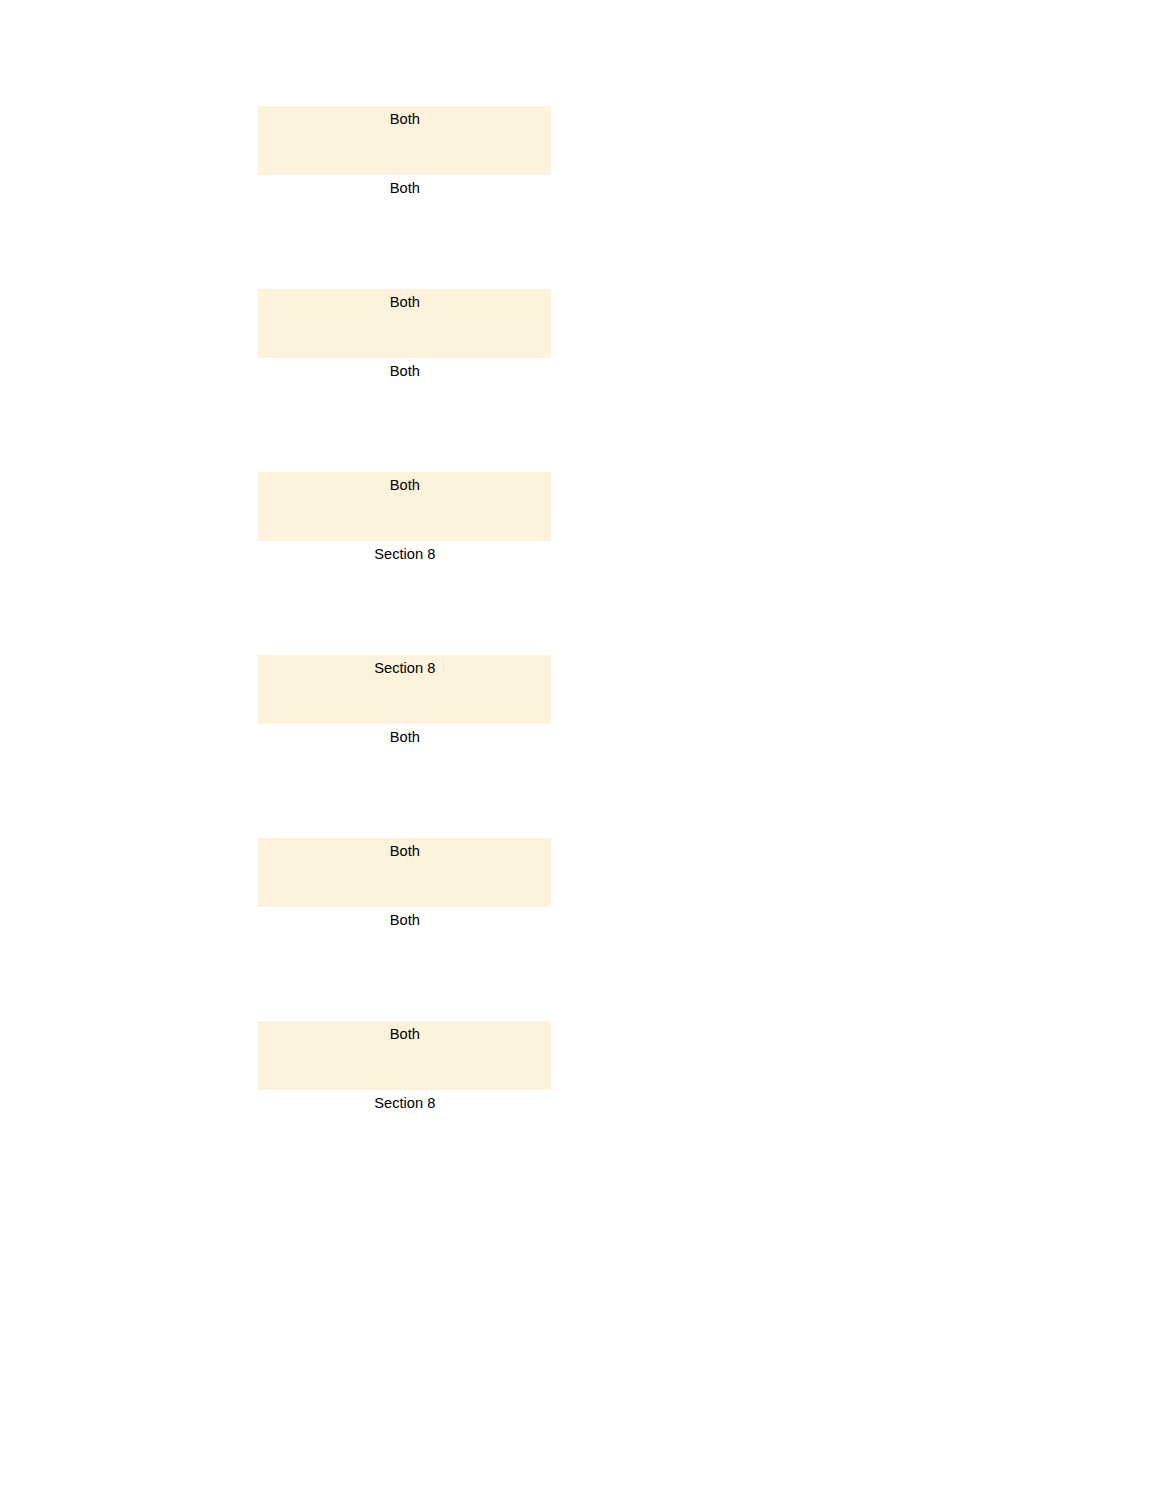Both
Both
Both
Both
Both
Section 8
Section 8
Both
Both
Both
Both
Section 8